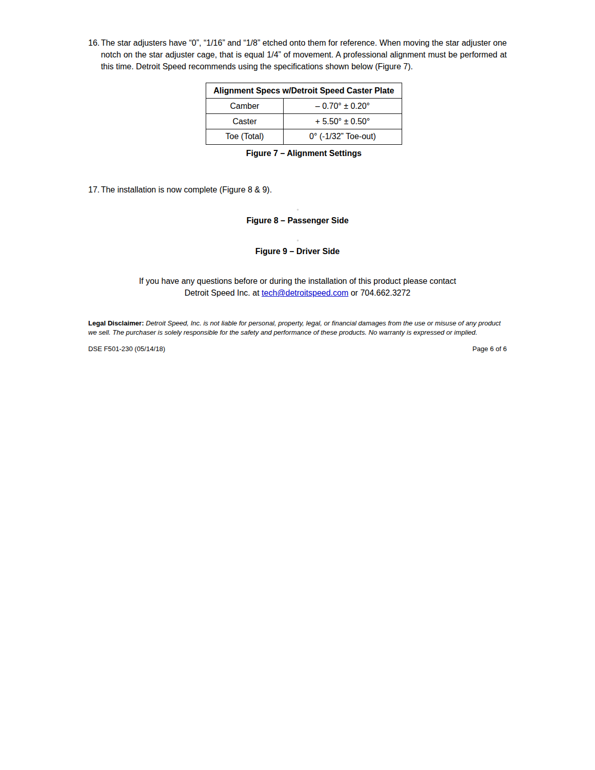16.
The star adjusters have “0”, “1/16” and “1/8” etched onto them for reference. When moving the star adjuster one notch on the star adjuster cage, that is equal 1/4” of movement. A professional alignment must be performed at this time. Detroit Speed recommends using the specifications shown below (Figure 7).
| Alignment Specs w/Detroit Speed Caster Plate |
| --- |
| Camber | – 0.70° ± 0.20° |
| Caster | + 5.50° ± 0.50° |
| Toe (Total) | 0° (-1/32” Toe-out) |
Figure 7 – Alignment Settings
17.
The installation is now complete (Figure 8 & 9).
Figure 8 – Passenger Side
Figure 9 – Driver Side
If you have any questions before or during the installation of this product please contact
Detroit Speed Inc. at tech@detroitspeed.com or 704.662.3272
Legal Disclaimer: Detroit Speed, Inc. is not liable for personal, property, legal, or financial damages from the use or misuse of any product we sell. The purchaser is solely responsible for the safety and performance of these products. No warranty is expressed or implied.
DSE F501-230 (05/14/18) Page 6 of 6